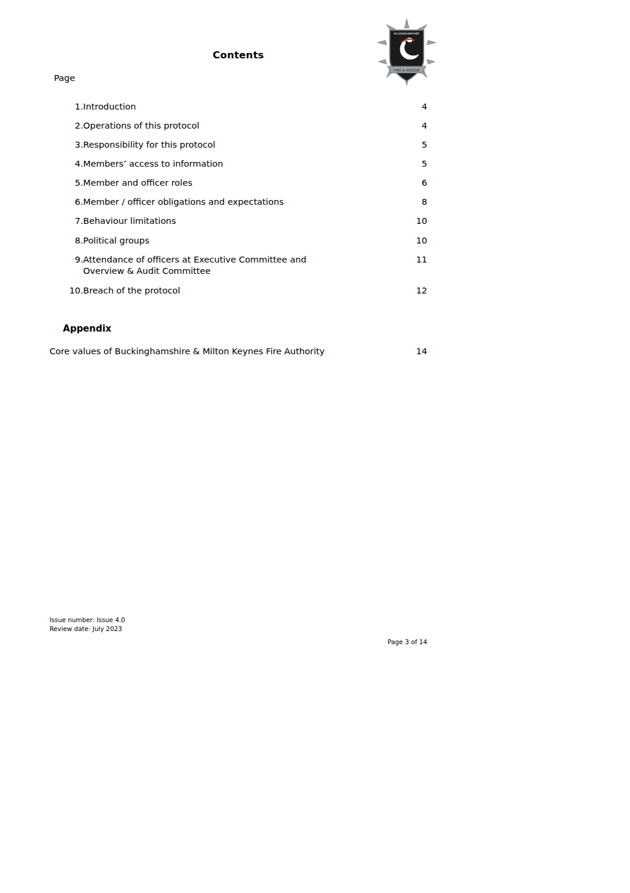FIRE & RESCUE BUCKINGHAMSHIRE
Contents
Page
| 1. | Introduction | 4 |
| 2. | Operations of this protocol | 4 |
| 3. | Responsibility for this protocol | 5 |
| 4. | Members’ access to information | 5 |
| 5. | Member and officer roles | 6 |
| 6. | Member / officer obligations and expectations | 8 |
| 7. | Behaviour limitations | 10 |
| 8. | Political groups | 10 |
| 9. | Attendance of officers at Executive Committee and Overview & Audit Committee | 11 |
| 10. | Breach of the protocol | 12 |
Appendix
| Core values of Buckinghamshire & Milton Keynes Fire Authority | 14 |
Issue number: Issue 4.0
Review date: July 2023
Page 3 of 14